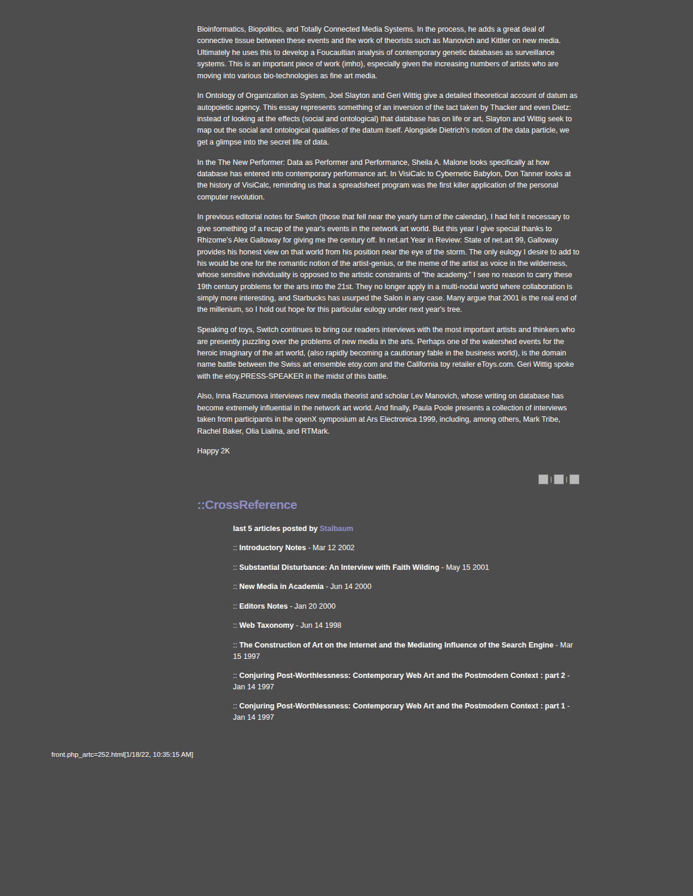Bioinformatics, Biopolitics, and Totally Connected Media Systems. In the process, he adds a great deal of connective tissue between these events and the work of theorists such as Manovich and Kittler on new media. Ultimately he uses this to develop a Foucaultian analysis of contemporary genetic databases as surveillance systems. This is an important piece of work (imho), especially given the increasing numbers of artists who are moving into various bio-technologies as fine art media.
In Ontology of Organization as System, Joel Slayton and Geri Wittig give a detailed theoretical account of datum as autopoietic agency. This essay represents something of an inversion of the tact taken by Thacker and even Dietz: instead of looking at the effects (social and ontological) that database has on life or art, Slayton and Wittig seek to map out the social and ontological qualities of the datum itself. Alongside Dietrich's notion of the data particle, we get a glimpse into the secret life of data.
In the The New Performer: Data as Performer and Performance, Sheila A. Malone looks specifically at how database has entered into contemporary performance art. In VisiCalc to Cybernetic Babylon, Don Tanner looks at the history of VisiCalc, reminding us that a spreadsheet program was the first killer application of the personal computer revolution.
In previous editorial notes for Switch (those that fell near the yearly turn of the calendar), I had felt it necessary to give something of a recap of the year's events in the network art world. But this year I give special thanks to Rhizome's Alex Galloway for giving me the century off. In net.art Year in Review: State of net.art 99, Galloway provides his honest view on that world from his position near the eye of the storm. The only eulogy I desire to add to his would be one for the romantic notion of the artist-genius, or the meme of the artist as voice in the wilderness, whose sensitive individuality is opposed to the artistic constraints of "the academy." I see no reason to carry these 19th century problems for the arts into the 21st. They no longer apply in a multi-nodal world where collaboration is simply more interesting, and Starbucks has usurped the Salon in any case. Many argue that 2001 is the real end of the millenium, so I hold out hope for this particular eulogy under next year's tree.
Speaking of toys, Switch continues to bring our readers interviews with the most important artists and thinkers who are presently puzzling over the problems of new media in the arts. Perhaps one of the watershed events for the heroic imaginary of the art world, (also rapidly becoming a cautionary fable in the business world), is the domain name battle between the Swiss art ensemble etoy.com and the California toy retailer eToys.com. Geri Wittig spoke with the etoy.PRESS-SPEAKER in the midst of this battle.
Also, Inna Razumova interviews new media theorist and scholar Lev Manovich, whose writing on database has become extremely influential in the network art world. And finally, Paula Poole presents a collection of interviews taken from participants in the openX symposium at Ars Electronica 1999, including, among others, Mark Tribe, Rachel Baker, Olia Lialina, and RTMark.
Happy 2K
| |
::CrossReference
last 5 articles posted by Stalbaum
:: Introductory Notes - Mar 12 2002
:: Substantial Disturbance: An Interview with Faith Wilding - May 15 2001
:: New Media in Academia - Jun 14 2000
:: Editors Notes - Jan 20 2000
:: Web Taxonomy - Jun 14 1998
:: The Construction of Art on the Internet and the Mediating Influence of the Search Engine - Mar 15 1997
:: Conjuring Post-Worthlessness: Contemporary Web Art and the Postmodern Context : part 2 - Jan 14 1997
:: Conjuring Post-Worthlessness: Contemporary Web Art and the Postmodern Context : part 1 - Jan 14 1997
front.php_artc=252.html[1/18/22, 10:35:15 AM]